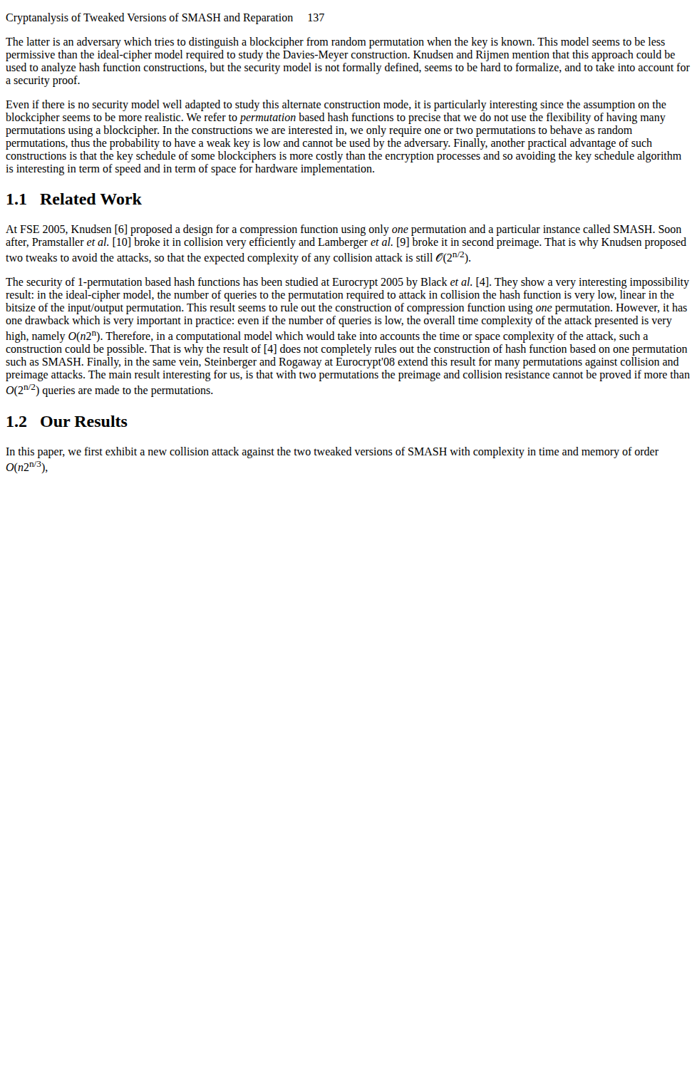Cryptanalysis of Tweaked Versions of SMASH and Reparation 137
The latter is an adversary which tries to distinguish a blockcipher from random permutation when the key is known. This model seems to be less permissive than the ideal-cipher model required to study the Davies-Meyer construction. Knudsen and Rijmen mention that this approach could be used to analyze hash function constructions, but the security model is not formally defined, seems to be hard to formalize, and to take into account for a security proof.
Even if there is no security model well adapted to study this alternate construction mode, it is particularly interesting since the assumption on the blockcipher seems to be more realistic. We refer to permutation based hash functions to precise that we do not use the flexibility of having many permutations using a blockcipher. In the constructions we are interested in, we only require one or two permutations to behave as random permutations, thus the probability to have a weak key is low and cannot be used by the adversary. Finally, another practical advantage of such constructions is that the key schedule of some blockciphers is more costly than the encryption processes and so avoiding the key schedule algorithm is interesting in term of speed and in term of space for hardware implementation.
1.1 Related Work
At FSE 2005, Knudsen [6] proposed a design for a compression function using only one permutation and a particular instance called SMASH. Soon after, Pramstaller et al. [10] broke it in collision very efficiently and Lamberger et al. [9] broke it in second preimage. That is why Knudsen proposed two tweaks to avoid the attacks, so that the expected complexity of any collision attack is still 𝒪(2n/2).
The security of 1-permutation based hash functions has been studied at Eurocrypt 2005 by Black et al. [4]. They show a very interesting impossibility result: in the ideal-cipher model, the number of queries to the permutation required to attack in collision the hash function is very low, linear in the bitsize of the input/output permutation. This result seems to rule out the construction of compression function using one permutation. However, it has one drawback which is very important in practice: even if the number of queries is low, the overall time complexity of the attack presented is very high, namely O(n2n). Therefore, in a computational model which would take into accounts the time or space complexity of the attack, such a construction could be possible. That is why the result of [4] does not completely rules out the construction of hash function based on one permutation such as SMASH. Finally, in the same vein, Steinberger and Rogaway at Eurocrypt'08 extend this result for many permutations against collision and preimage attacks. The main result interesting for us, is that with two permutations the preimage and collision resistance cannot be proved if more than O(2n/2) queries are made to the permutations.
1.2 Our Results
In this paper, we first exhibit a new collision attack against the two tweaked versions of SMASH with complexity in time and memory of order O(n2n/3),